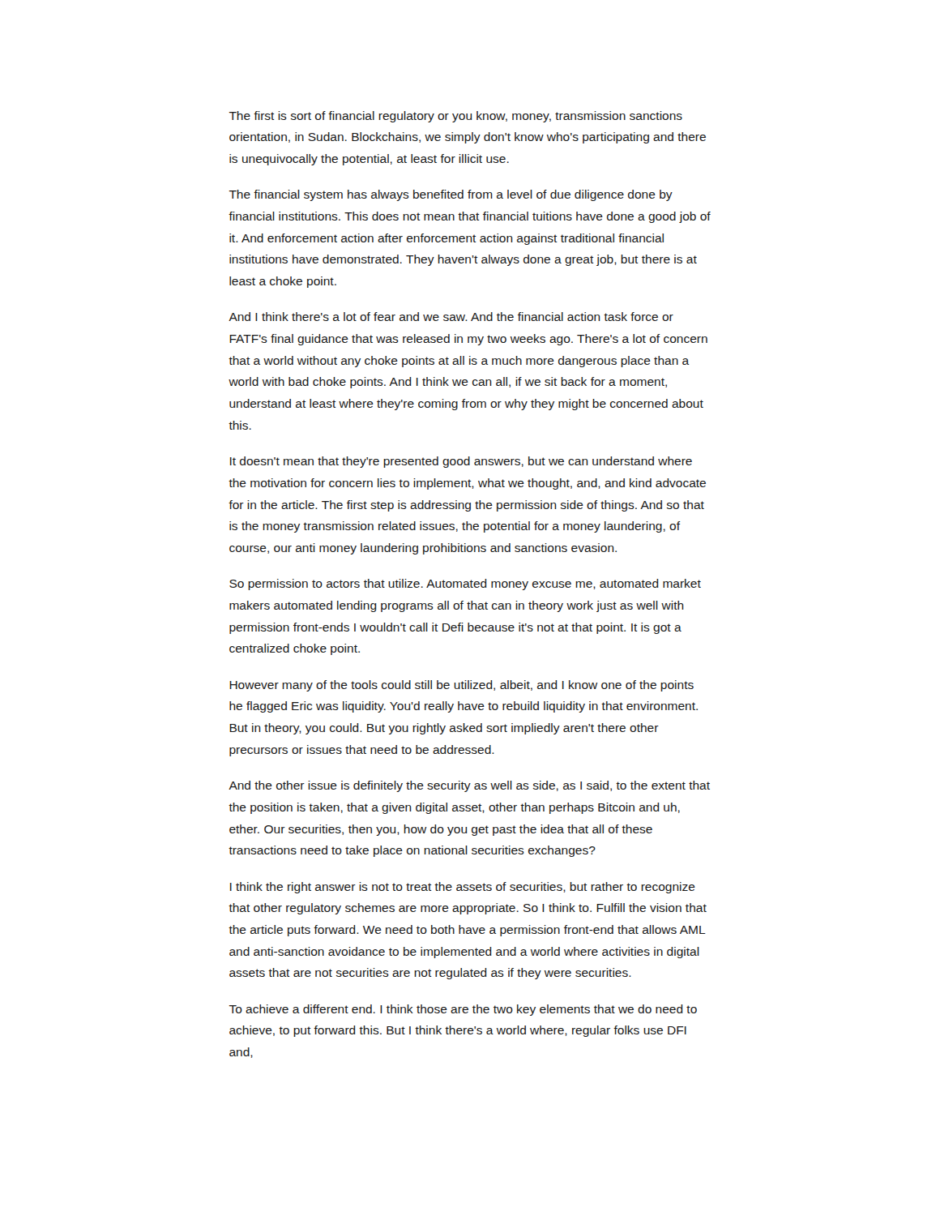The first is sort of financial regulatory or you know, money, transmission sanctions orientation, in Sudan. Blockchains, we simply don't know who's participating and there is unequivocally the potential, at least for illicit use.
The financial system has always benefited from a level of due diligence done by financial institutions. This does not mean that financial tuitions have done a good job of it. And enforcement action after enforcement action against traditional financial institutions have demonstrated. They haven't always done a great job, but there is at least a choke point.
And I think there's a lot of fear and we saw. And the financial action task force or FATF's final guidance that was released in my two weeks ago. There's a lot of concern that a world without any choke points at all is a much more dangerous place than a world with bad choke points. And I think we can all, if we sit back for a moment, understand at least where they're coming from or why they might be concerned about this.
It doesn't mean that they're presented good answers, but we can understand where the motivation for concern lies to implement, what we thought, and, and kind advocate for in the article. The first step is addressing the permission side of things. And so that is the money transmission related issues, the potential for a money laundering, of course, our anti money laundering prohibitions and sanctions evasion.
So permission to actors that utilize. Automated money excuse me, automated market makers automated lending programs all of that can in theory work just as well with permission front-ends I wouldn't call it Defi because it's not at that point. It is got a centralized choke point.
However many of the tools could still be utilized, albeit, and I know one of the points he flagged Eric was liquidity. You'd really have to rebuild liquidity in that environment. But in theory, you could. But you rightly asked sort impliedly aren't there other precursors or issues that need to be addressed.
And the other issue is definitely the security as well as side, as I said, to the extent that the position is taken, that a given digital asset, other than perhaps Bitcoin and uh, ether. Our securities, then you, how do you get past the idea that all of these transactions need to take place on national securities exchanges?
I think the right answer is not to treat the assets of securities, but rather to recognize that other regulatory schemes are more appropriate. So I think to. Fulfill the vision that the article puts forward. We need to both have a permission front-end that allows AML and anti-sanction avoidance to be implemented and a world where activities in digital assets that are not securities are not regulated as if they were securities.
To achieve a different end. I think those are the two key elements that we do need to achieve, to put forward this. But I think there's a world where, regular folks use DFI and,